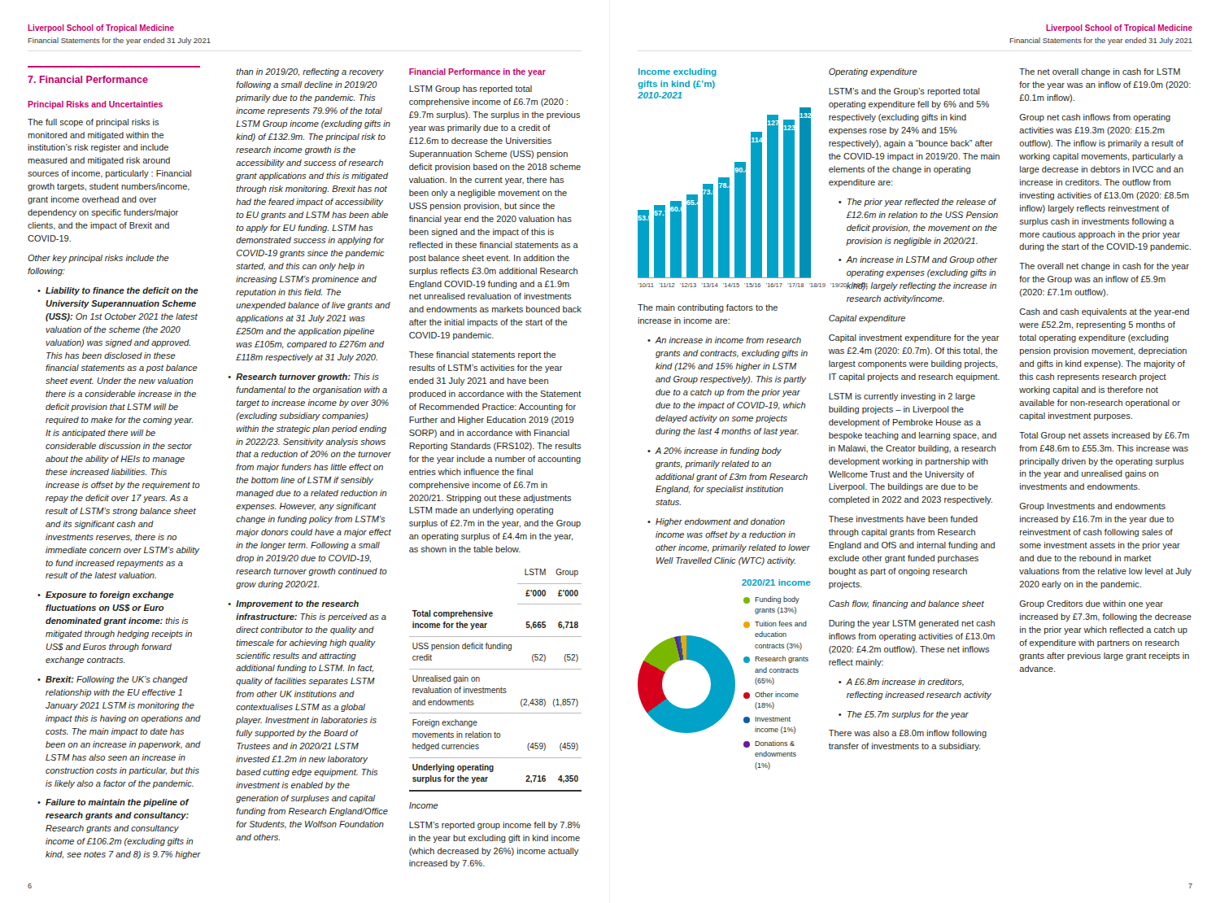Liverpool School of Tropical Medicine
Financial Statements for the year ended 31 July 2021
7. Financial Performance
Principal Risks and Uncertainties
The full scope of principal risks is monitored and mitigated within the institution’s risk register and include measured and mitigated risk around sources of income, particularly : Financial growth targets, student numbers/income, grant income overhead and over dependency on specific funders/major clients, and the impact of Brexit and COVID-19.
Other key principal risks include the following:
Liability to finance the deficit on the University Superannuation Scheme (USS): On 1st October 2021 the latest valuation of the scheme (the 2020 valuation) was signed and approved. This has been disclosed in these financial statements as a post balance sheet event. Under the new valuation there is a considerable increase in the deficit provision that LSTM will be required to make for the coming year. It is anticipated there will be considerable discussion in the sector about the ability of HEIs to manage these increased liabilities. This increase is offset by the requirement to repay the deficit over 17 years. As a result of LSTM’s strong balance sheet and its significant cash and investments reserves, there is no immediate concern over LSTM’s ability to fund increased repayments as a result of the latest valuation.
Exposure to foreign exchange fluctuations on US$ or Euro denominated grant income: this is mitigated through hedging receipts in US$ and Euros through forward exchange contracts.
Brexit: Following the UK’s changed relationship with the EU effective 1 January 2021 LSTM is monitoring the impact this is having on operations and costs. The main impact to date has been on an increase in paperwork, and LSTM has also seen an increase in construction costs in particular, but this is likely also a factor of the pandemic.
Failure to maintain the pipeline of research grants and consultancy: Research grants and consultancy income of £106.2m (excluding gifts in kind, see notes 7 and 8) is 9.7% higher than in 2019/20, reflecting a recovery following a small decline in 2019/20 primarily due to the pandemic. This income represents 79.9% of the total LSTM Group income (excluding gifts in kind) of £132.9m. The principal risk to research income growth is the accessibility and success of research grant applications and this is mitigated through risk monitoring. Brexit has not had the feared impact of accessibility to EU grants and LSTM has been able to apply for EU funding. LSTM has demonstrated success in applying for COVID-19 grants since the pandemic started, and this can only help in increasing LSTM’s prominence and reputation in this field. The unexpended balance of live grants and applications at 31 July 2021 was £250m and the application pipeline was £105m, compared to £276m and £118m respectively at 31 July 2020.
Research turnover growth: This is fundamental to the organisation with a target to increase income by over 30% (excluding subsidiary companies) within the strategic plan period ending in 2022/23. Sensitivity analysis shows that a reduction of 20% on the turnover from major funders has little effect on the bottom line of LSTM if sensibly managed due to a related reduction in expenses. However, any significant change in funding policy from LSTM’s major donors could have a major effect in the longer term. Following a small drop in 2019/20 due to COVID-19, research turnover growth continued to grow during 2020/21.
Improvement to the research infrastructure: This is perceived as a direct contributor to the quality and timescale for achieving high quality scientific results and attracting additional funding to LSTM. In fact, quality of facilities separates LSTM from other UK institutions and contextualises LSTM as a global player. Investment in laboratories is fully supported by the Board of Trustees and in 2020/21 LSTM invested £1.2m in new laboratory based cutting edge equipment. This investment is enabled by the generation of surpluses and capital funding from Research England/Office for Students, the Wolfson Foundation and others.
Financial Performance in the year
LSTM Group has reported total comprehensive income of £6.7m (2020 : £9.7m surplus). The surplus in the previous year was primarily due to a credit of £12.6m to decrease the Universities Superannuation Scheme (USS) pension deficit provision based on the 2018 scheme valuation. In the current year, there has been only a negligible movement on the USS pension provision, but since the financial year end the 2020 valuation has been signed and the impact of this is reflected in these financial statements as a post balance sheet event. In addition the surplus reflects £3.0m additional Research England COVID-19 funding and a £1.9m net unrealised revaluation of investments and endowments as markets bounced back after the initial impacts of the start of the COVID-19 pandemic.
These financial statements report the results of LSTM’s activities for the year ended 31 July 2021 and have been produced in accordance with the Statement of Recommended Practice: Accounting for Further and Higher Education 2019 (2019 SORP) and in accordance with Financial Reporting Standards (FRS102). The results for the year include a number of accounting entries which influence the final comprehensive income of £6.7m in 2020/21. Stripping out these adjustments LSTM made an underlying operating surplus of £2.7m in the year, and the Group an operating surplus of £4.4m in the year, as shown in the table below.
| | LSTM | Group |
| --- | --- | --- |
| | £’000 | £’000 |
| Total comprehensive income for the year | 5,665 | 6,718 |
| USS pension deficit funding credit | (52) | (52) |
| Unrealised gain on revaluation of investments and endowments | (2,438) | (1,857) |
| Foreign exchange movements in relation to hedged currencies | (459) | (459) |
| Underlying operating surplus for the year | 2,716 | 4,350 |
Income
LSTM’s reported group income fell by 7.8% in the year but excluding gift in kind income (which decreased by 26%) income actually increased by 7.6%.
6
Liverpool School of Tropical Medicine
Financial Statements for the year ended 31 July 2021
Income excluding
gifts in kind (£’m)2010-2021
53.5
57.7
60.0
65.4
73.5
78.4
90.4
114.9
127.6
123.6
132.9
’10/11
’11/12
’12/13
’13/14
’14/15
’15/16
’16/17
’17/18
’18/19
’19/20
’19/21
The main contributing factors to the increase in income are:
An increase in income from research grants and contracts, excluding gifts in kind (12% and 15% higher in LSTM and Group respectively). This is partly due to a catch up from the prior year due to the impact of COVID-19, which delayed activity on some projects during the last 4 months of last year.
A 20% increase in funding body grants, primarily related to an additional grant of £3m from Research England, for specialist institution status.
Higher endowment and donation income was offset by a reduction in other income, primarily related to lower Well Travelled Clinic (WTC) activity.
2020/21 income
Funding body grants (13%)
Tuition fees and education contracts (3%)
Research grants and contracts (65%)
Other income (18%)
Investment income (1%)
Donations & endowments (1%)
Operating expenditure
LSTM’s and the Group’s reported total operating expenditure fell by 6% and 5% respectively (excluding gifts in kind expenses rose by 24% and 15% respectively), again a “bounce back” after the COVID-19 impact in 2019/20. The main elements of the change in operating expenditure are:
The prior year reflected the release of £12.6m in relation to the USS Pension deficit provision, the movement on the provision is negligible in 2020/21.
An increase in LSTM and Group other operating expenses (excluding gifts in kind), largely reflecting the increase in research activity/income.
Capital expenditure
Capital investment expenditure for the year was £2.4m (2020: £0.7m). Of this total, the largest components were building projects, IT capital projects and research equipment.
LSTM is currently investing in 2 large building projects – in Liverpool the development of Pembroke House as a bespoke teaching and learning space, and in Malawi, the Creator building, a research development working in partnership with Wellcome Trust and the University of Liverpool. The buildings are due to be completed in 2022 and 2023 respectively.
These investments have been funded through capital grants from Research England and OfS and internal funding and exclude other grant funded purchases bought as part of ongoing research projects.
Cash flow, financing and balance sheet
During the year LSTM generated net cash inflows from operating activities of £13.0m (2020: £4.2m outflow). These net inflows reflect mainly:
A £6.8m increase in creditors, reflecting increased research activity
The £5.7m surplus for the year
There was also a £8.0m inflow following transfer of investments to a subsidiary.
The net overall change in cash for LSTM for the year was an inflow of £19.0m (2020: £0.1m inflow).
Group net cash inflows from operating activities was £19.3m (2020: £15.2m outflow). The inflow is primarily a result of working capital movements, particularly a large decrease in debtors in IVCC and an increase in creditors. The outflow from investing activities of £13.0m (2020: £8.5m inflow) largely reflects reinvestment of surplus cash in investments following a more cautious approach in the prior year during the start of the COVID-19 pandemic.
The overall net change in cash for the year for the Group was an inflow of £5.9m (2020: £7.1m outflow).
Cash and cash equivalents at the year-end were £52.2m, representing 5 months of total operating expenditure (excluding pension provision movement, depreciation and gifts in kind expense). The majority of this cash represents research project working capital and is therefore not available for non-research operational or capital investment purposes.
Total Group net assets increased by £6.7m from £48.6m to £55.3m. This increase was principally driven by the operating surplus in the year and unrealised gains on investments and endowments.
Group Investments and endowments increased by £16.7m in the year due to reinvestment of cash following sales of some investment assets in the prior year and due to the rebound in market valuations from the relative low level at July 2020 early on in the pandemic.
Group Creditors due within one year increased by £7.3m, following the decrease in the prior year which reflected a catch up of expenditure with partners on research grants after previous large grant receipts in advance.
7